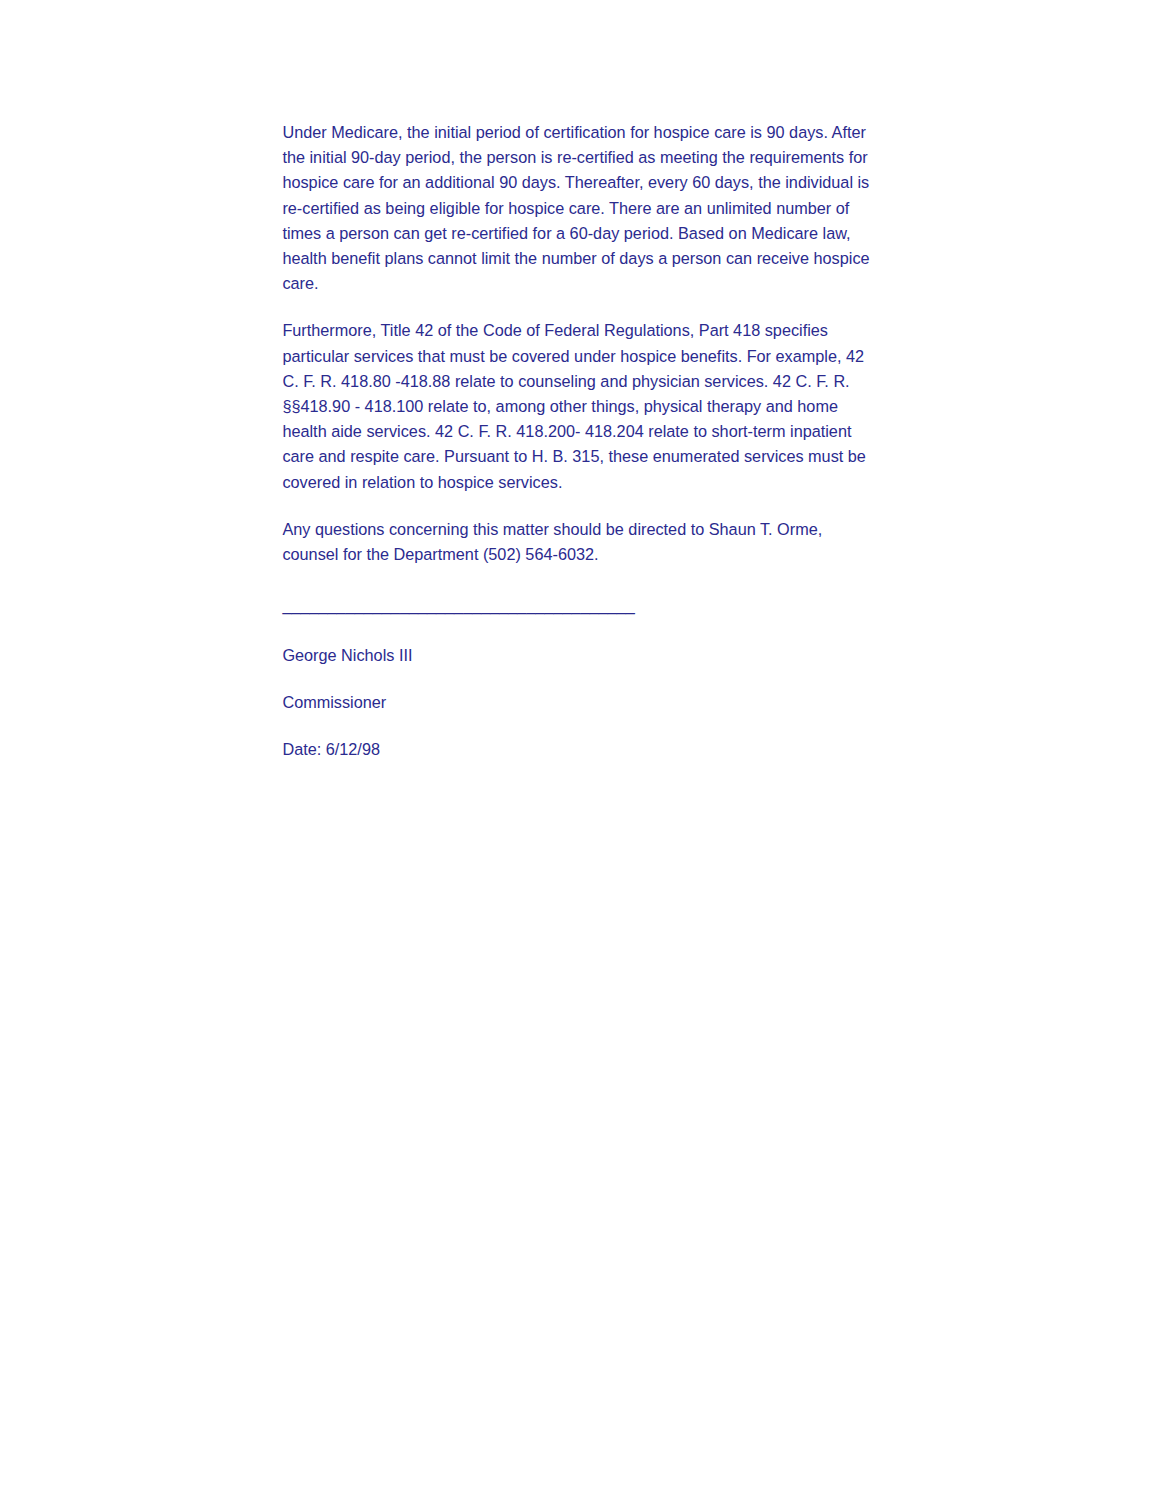Under Medicare, the initial period of certification for hospice care is 90 days. After the initial 90-day period, the person is re-certified as meeting the requirements for hospice care for an additional 90 days. Thereafter, every 60 days, the individual is re-certified as being eligible for hospice care. There are an unlimited number of times a person can get re-certified for a 60-day period. Based on Medicare law, health benefit plans cannot limit the number of days a person can receive hospice care.
Furthermore, Title 42 of the Code of Federal Regulations, Part 418 specifies particular services that must be covered under hospice benefits. For example, 42 C. F. R. 418.80 -418.88 relate to counseling and physician services. 42 C. F. R. §§418.90 - 418.100 relate to, among other things, physical therapy and home health aide services. 42 C. F. R. 418.200- 418.204 relate to short-term inpatient care and respite care. Pursuant to H. B. 315, these enumerated services must be covered in relation to hospice services.
Any questions concerning this matter should be directed to Shaun T. Orme, counsel for the Department (502) 564-6032.
_______________________________________
George Nichols III
Commissioner
Date: 6/12/98